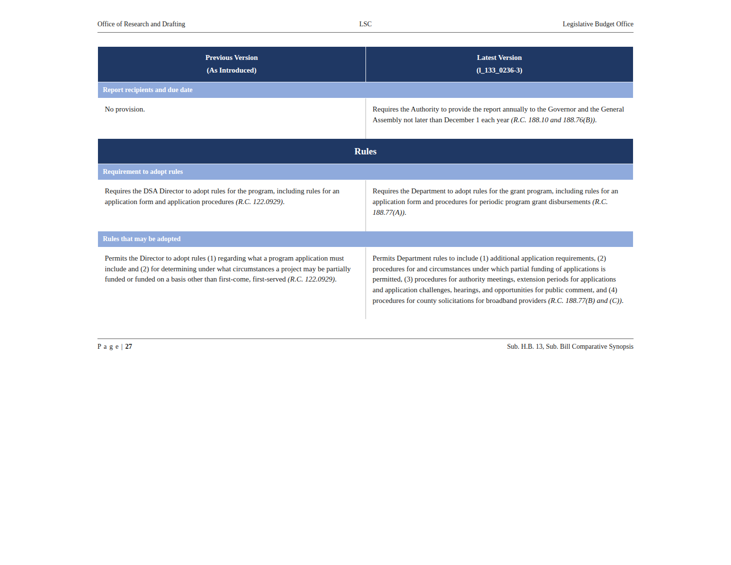Office of Research and Drafting
LSC
Legislative Budget Office
| Previous Version (As Introduced) | Latest Version (l_133_0236-3) |
| --- | --- |
| Report recipients and due date |
| No provision. | Requires the Authority to provide the report annually to the Governor and the General Assembly not later than December 1 each year (R.C. 188.10 and 188.76(B)) . |
| Rules |
| Requirement to adopt rules |
| Requires the DSA Director to adopt rules for the program, including rules for an application form and application procedures (R.C. 122.0929) . | Requires the Department to adopt rules for the grant program, including rules for an application form and procedures for periodic program grant disbursements (R.C. 188.77(A)) . |
| Rules that may be adopted |
| Permits the Director to adopt rules (1) regarding what a program application must include and (2) for determining under what circumstances a project may be partially funded or funded on a basis other than first-come, first-served (R.C. 122.0929) . | Permits Department rules to include (1) additional application requirements, (2) procedures for and circumstances under which partial funding of applications is permitted, (3) procedures for authority meetings, extension periods for applications and application challenges, hearings, and opportunities for public comment, and (4) procedures for county solicitations for broadband providers (R.C. 188.77(B) and (C)) . |
P a g e | 27
Sub. H.B. 13, Sub. Bill Comparative Synopsis